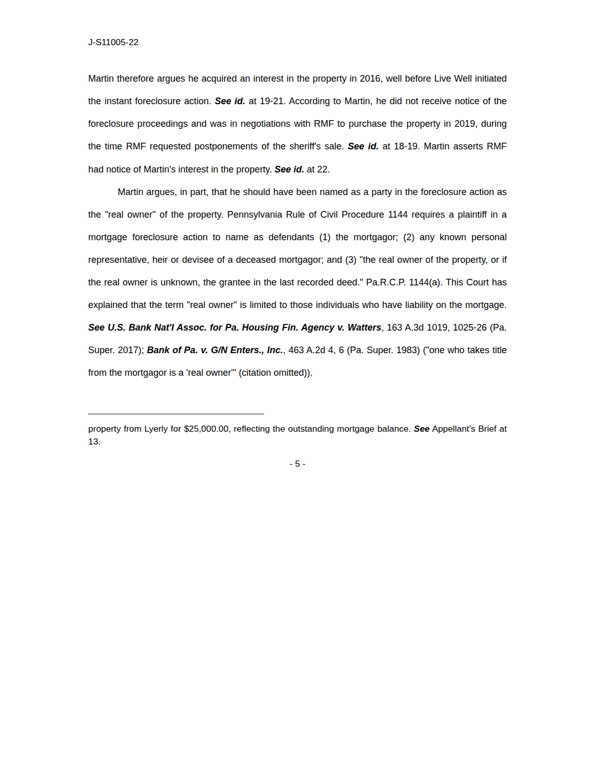J-S11005-22
Martin therefore argues he acquired an interest in the property in 2016, well before Live Well initiated the instant foreclosure action. See id. at 19-21. According to Martin, he did not receive notice of the foreclosure proceedings and was in negotiations with RMF to purchase the property in 2019, during the time RMF requested postponements of the sheriff's sale. See id. at 18-19. Martin asserts RMF had notice of Martin's interest in the property. See id. at 22.
Martin argues, in part, that he should have been named as a party in the foreclosure action as the "real owner" of the property. Pennsylvania Rule of Civil Procedure 1144 requires a plaintiff in a mortgage foreclosure action to name as defendants (1) the mortgagor; (2) any known personal representative, heir or devisee of a deceased mortgagor; and (3) "the real owner of the property, or if the real owner is unknown, the grantee in the last recorded deed." Pa.R.C.P. 1144(a). This Court has explained that the term "real owner" is limited to those individuals who have liability on the mortgage. See U.S. Bank Nat'l Assoc. for Pa. Housing Fin. Agency v. Watters, 163 A.3d 1019, 1025-26 (Pa. Super. 2017); Bank of Pa. v. G/N Enters., Inc., 463 A.2d 4, 6 (Pa. Super. 1983) ("one who takes title from the mortgagor is a 'real owner'" (citation omitted)).
property from Lyerly for $25,000.00, reflecting the outstanding mortgage balance. See Appellant's Brief at 13.
- 5 -